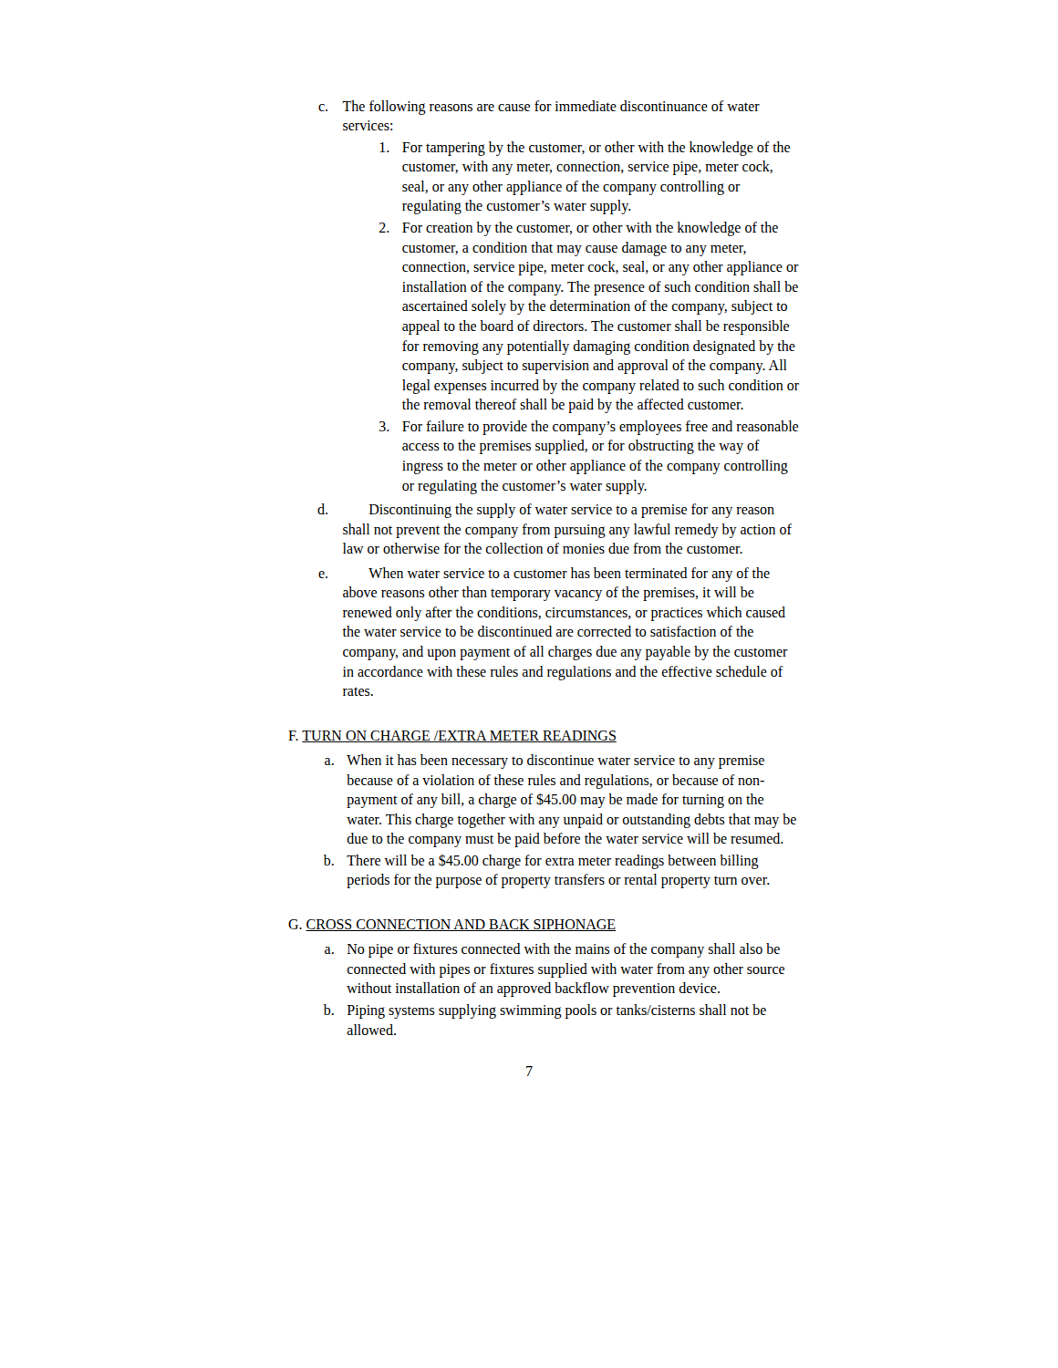The following reasons are cause for immediate discontinuance of water services:
For tampering by the customer, or other with the knowledge of the customer, with any meter, connection, service pipe, meter cock, seal, or any other appliance of the company controlling or regulating the customer’s water supply.
For creation by the customer, or other with the knowledge of the customer, a condition that may cause damage to any meter, connection, service pipe, meter cock, seal, or any other appliance or installation of the company. The presence of such condition shall be ascertained solely by the determination of the company, subject to appeal to the board of directors. The customer shall be responsible for removing any potentially damaging condition designated by the company, subject to supervision and approval of the company. All legal expenses incurred by the company related to such condition or the removal thereof shall be paid by the affected customer.
For failure to provide the company’s employees free and reasonable access to the premises supplied, or for obstructing the way of ingress to the meter or other appliance of the company controlling or regulating the customer’s water supply.
Discontinuing the supply of water service to a premise for any reason shall not prevent the company from pursuing any lawful remedy by action of law or otherwise for the collection of monies due from the customer.
When water service to a customer has been terminated for any of the above reasons other than temporary vacancy of the premises, it will be renewed only after the conditions, circumstances, or practices which caused the water service to be discontinued are corrected to satisfaction of the company, and upon payment of all charges due any payable by the customer in accordance with these rules and regulations and the effective schedule of rates.
F. TURN ON CHARGE /EXTRA METER READINGS
When it has been necessary to discontinue water service to any premise because of a violation of these rules and regulations, or because of non-payment of any bill, a charge of $45.00 may be made for turning on the water. This charge together with any unpaid or outstanding debts that may be due to the company must be paid before the water service will be resumed.
There will be a $45.00 charge for extra meter readings between billing periods for the purpose of property transfers or rental property turn over.
G. CROSS CONNECTION AND BACK SIPHONAGE
No pipe or fixtures connected with the mains of the company shall also be connected with pipes or fixtures supplied with water from any other source without installation of an approved backflow prevention device.
Piping systems supplying swimming pools or tanks/cisterns shall not be allowed.
7